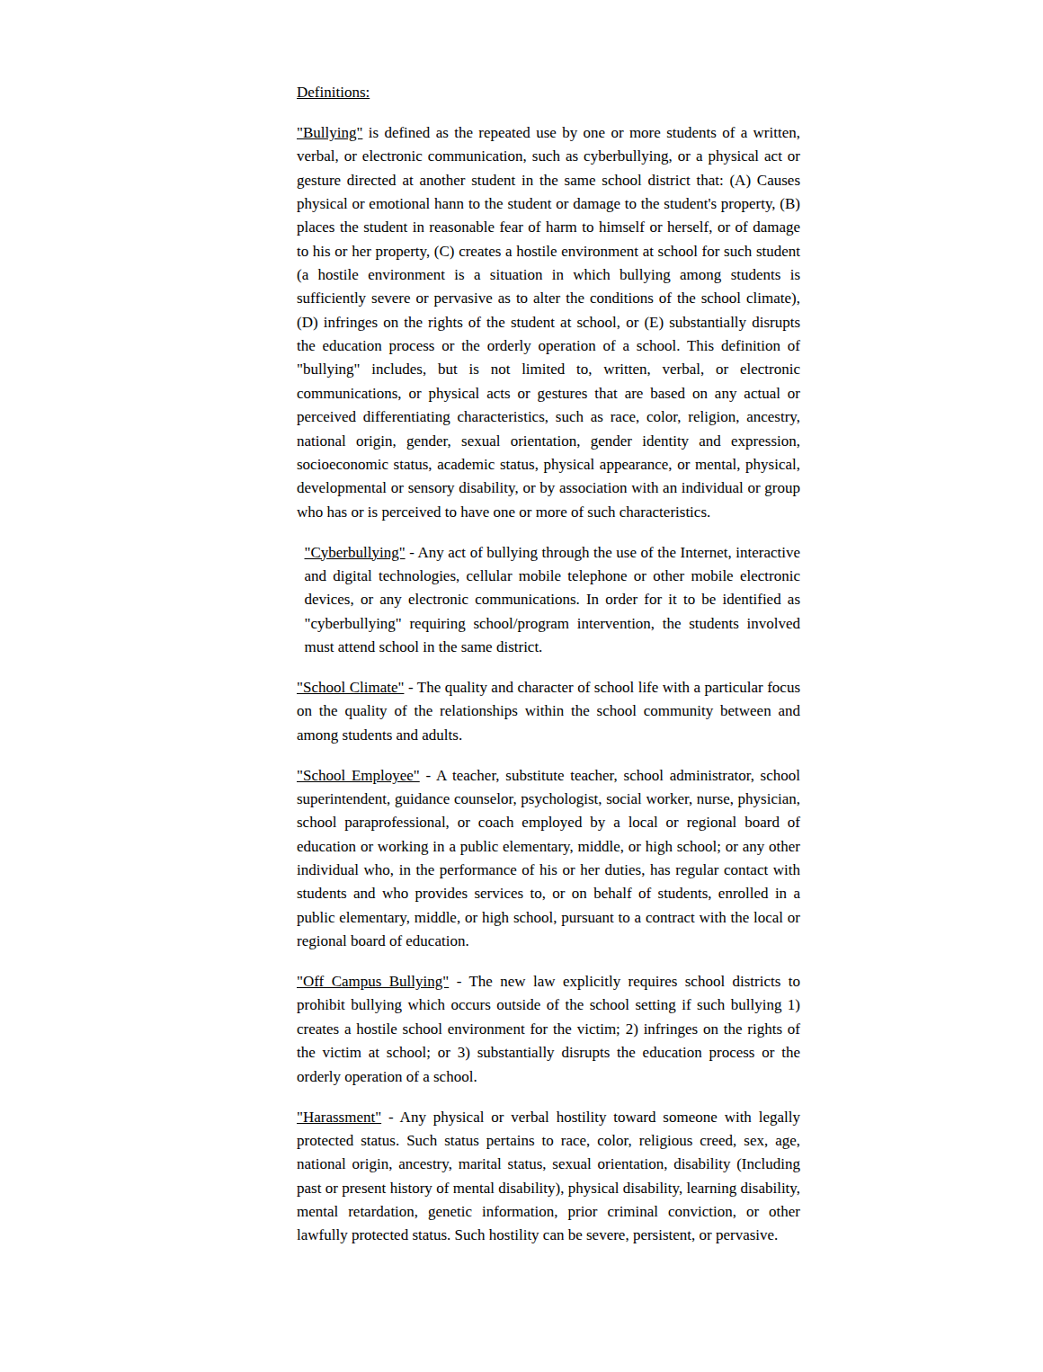Definitions:
"Bullying" is defined as the repeated use by one or more students of a written, verbal, or electronic communication, such as cyberbullying, or a physical act or gesture directed at another student in the same school district that: (A) Causes physical or emotional hann to the student or damage to the student's property, (B) places the student in reasonable fear of harm to himself or herself, or of damage to his or her property, (C) creates a hostile environment at school for such student (a hostile environment is a situation in which bullying among students is sufficiently severe or pervasive as to alter the conditions of the school climate), (D) infringes on the rights of the student at school, or (E) substantially disrupts the education process or the orderly operation of a school. This definition of "bullying" includes, but is not limited to, written, verbal, or electronic communications, or physical acts or gestures that are based on any actual or perceived differentiating characteristics, such as race, color, religion, ancestry, national origin, gender, sexual orientation, gender identity and expression, socioeconomic status, academic status, physical appearance, or mental, physical, developmental or sensory disability, or by association with an individual or group who has or is perceived to have one or more of such characteristics.
"Cyberbullying" - Any act of bullying through the use of the Internet, interactive and digital technologies, cellular mobile telephone or other mobile electronic devices, or any electronic communications. In order for it to be identified as "cyberbullying" requiring school/program intervention, the students involved must attend school in the same district.
"School Climate" - The quality and character of school life with a particular focus on the quality of the relationships within the school community between and among students and adults.
"School Employee" - A teacher, substitute teacher, school administrator, school superintendent, guidance counselor, psychologist, social worker, nurse, physician, school paraprofessional, or coach employed by a local or regional board of education or working in a public elementary, middle, or high school; or any other individual who, in the performance of his or her duties, has regular contact with students and who provides services to, or on behalf of students, enrolled in a public elementary, middle, or high school, pursuant to a contract with the local or regional board of education.
"Off Campus Bullying" - The new law explicitly requires school districts to prohibit bullying which occurs outside of the school setting if such bullying 1) creates a hostile school environment for the victim; 2) infringes on the rights of the victim at school; or 3) substantially disrupts the education process or the orderly operation of a school.
"Harassment" - Any physical or verbal hostility toward someone with legally protected status. Such status pertains to race, color, religious creed, sex, age, national origin, ancestry, marital status, sexual orientation, disability (Including past or present history of mental disability), physical disability, learning disability, mental retardation, genetic information, prior criminal conviction, or other lawfully protected status. Such hostility can be severe, persistent, or pervasive.